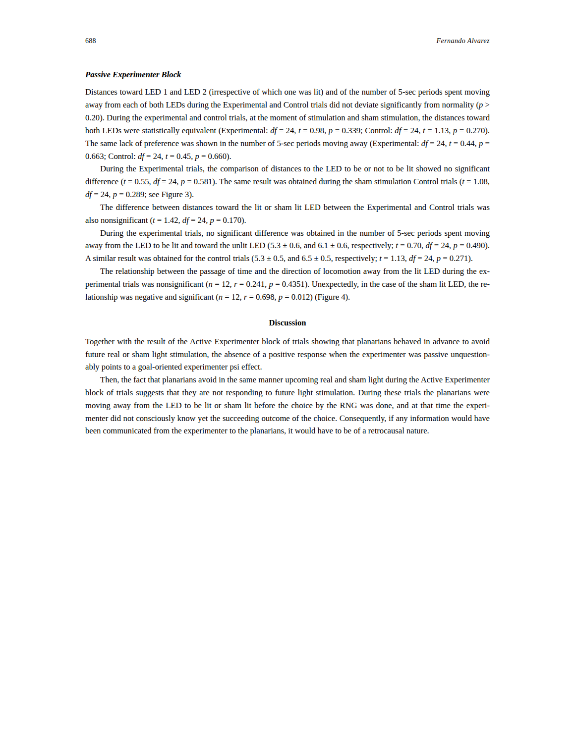688 Fernando Alvarez
Passive Experimenter Block
Distances toward LED 1 and LED 2 (irrespective of which one was lit) and of the number of 5-sec periods spent moving away from each of both LEDs during the Experimental and Control trials did not deviate significantly from normality (p > 0.20). During the experimental and control trials, at the moment of stimulation and sham stimulation, the distances toward both LEDs were statistically equivalent (Experimental: df = 24, t = 0.98, p = 0.339; Control: df = 24, t = 1.13, p = 0.270). The same lack of preference was shown in the number of 5-sec periods moving away (Experimental: df = 24, t = 0.44, p = 0.663; Control: df = 24, t = 0.45, p = 0.660).
During the Experimental trials, the comparison of distances to the LED to be or not to be lit showed no significant difference (t = 0.55, df = 24, p = 0.581). The same result was obtained during the sham stimulation Control trials (t = 1.08, df = 24, p = 0.289; see Figure 3).
The difference between distances toward the lit or sham lit LED between the Experimental and Control trials was also nonsignificant (t = 1.42, df = 24, p = 0.170).
During the experimental trials, no significant difference was obtained in the number of 5-sec periods spent moving away from the LED to be lit and toward the unlit LED (5.3 ± 0.6, and 6.1 ± 0.6, respectively; t = 0.70, df = 24, p = 0.490). A similar result was obtained for the control trials (5.3 ± 0.5, and 6.5 ± 0.5, respectively; t = 1.13, df = 24, p = 0.271).
The relationship between the passage of time and the direction of locomotion away from the lit LED during the experimental trials was nonsignificant (n = 12, r = 0.241, p = 0.4351). Unexpectedly, in the case of the sham lit LED, the relationship was negative and significant (n = 12, r = 0.698, p = 0.012) (Figure 4).
Discussion
Together with the result of the Active Experimenter block of trials showing that planarians behaved in advance to avoid future real or sham light stimulation, the absence of a positive response when the experimenter was passive unquestionably points to a goal-oriented experimenter psi effect.
Then, the fact that planarians avoid in the same manner upcoming real and sham light during the Active Experimenter block of trials suggests that they are not responding to future light stimulation. During these trials the planarians were moving away from the LED to be lit or sham lit before the choice by the RNG was done, and at that time the experimenter did not consciously know yet the succeeding outcome of the choice. Consequently, if any information would have been communicated from the experimenter to the planarians, it would have to be of a retrocausal nature.